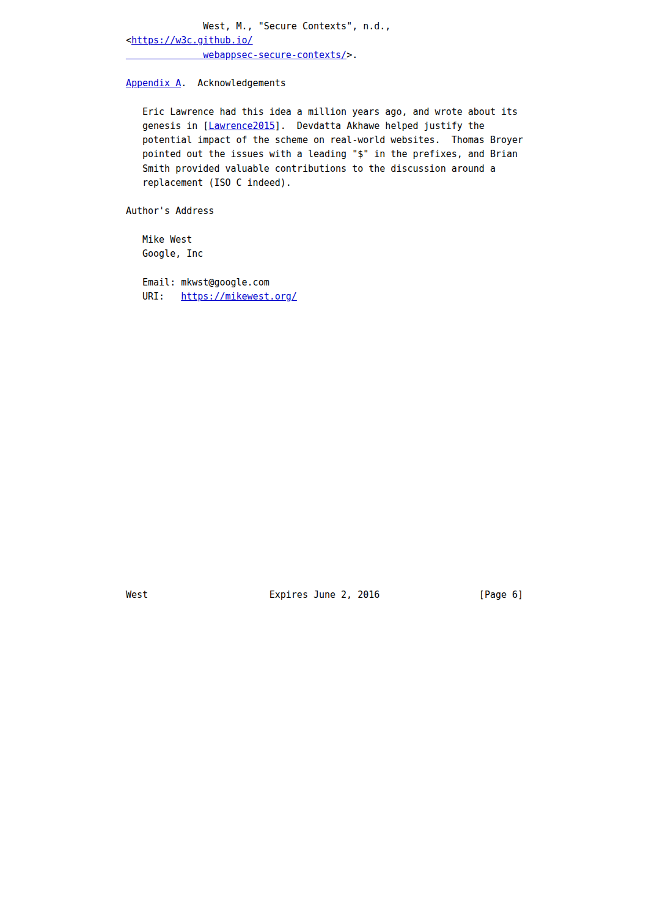West, M., "Secure Contexts", n.d., <https://w3c.github.io/
              webappsec-secure-contexts/>.

Appendix A.  Acknowledgements

   Eric Lawrence had this idea a million years ago, and wrote about its
   genesis in [Lawrence2015].  Devdatta Akhawe helped justify the
   potential impact of the scheme on real-world websites.  Thomas Broyer
   pointed out the issues with a leading "$" in the prefixes, and Brian
   Smith provided valuable contributions to the discussion around a
   replacement (ISO C indeed).

Author's Address

   Mike West
   Google, Inc

   Email: mkwst@google.com
   URI:   https://mikewest.org/
West                      Expires June 2, 2016                  [Page 6]